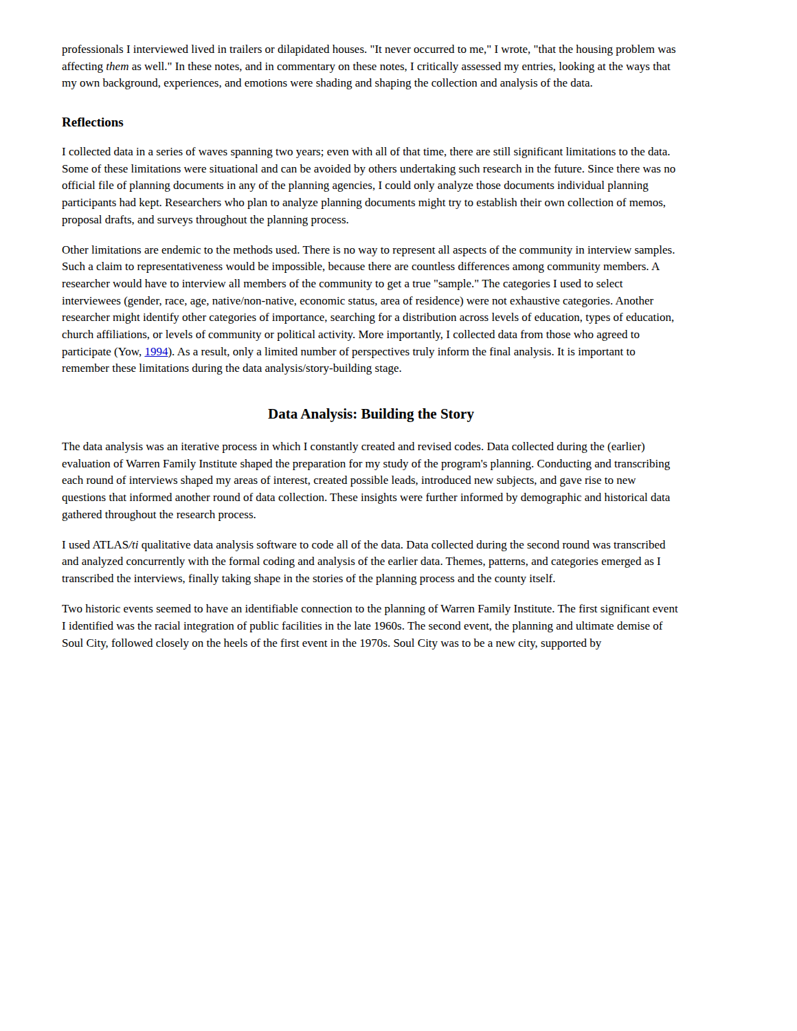professionals I interviewed lived in trailers or dilapidated houses. "It never occurred to me," I wrote, "that the housing problem was affecting them as well." In these notes, and in commentary on these notes, I critically assessed my entries, looking at the ways that my own background, experiences, and emotions were shading and shaping the collection and analysis of the data.
Reflections
I collected data in a series of waves spanning two years; even with all of that time, there are still significant limitations to the data. Some of these limitations were situational and can be avoided by others undertaking such research in the future. Since there was no official file of planning documents in any of the planning agencies, I could only analyze those documents individual planning participants had kept. Researchers who plan to analyze planning documents might try to establish their own collection of memos, proposal drafts, and surveys throughout the planning process.
Other limitations are endemic to the methods used. There is no way to represent all aspects of the community in interview samples. Such a claim to representativeness would be impossible, because there are countless differences among community members. A researcher would have to interview all members of the community to get a true "sample." The categories I used to select interviewees (gender, race, age, native/non-native, economic status, area of residence) were not exhaustive categories. Another researcher might identify other categories of importance, searching for a distribution across levels of education, types of education, church affiliations, or levels of community or political activity. More importantly, I collected data from those who agreed to participate (Yow, 1994). As a result, only a limited number of perspectives truly inform the final analysis. It is important to remember these limitations during the data analysis/story-building stage.
Data Analysis: Building the Story
The data analysis was an iterative process in which I constantly created and revised codes. Data collected during the (earlier) evaluation of Warren Family Institute shaped the preparation for my study of the program's planning. Conducting and transcribing each round of interviews shaped my areas of interest, created possible leads, introduced new subjects, and gave rise to new questions that informed another round of data collection. These insights were further informed by demographic and historical data gathered throughout the research process.
I used ATLAS/ti qualitative data analysis software to code all of the data. Data collected during the second round was transcribed and analyzed concurrently with the formal coding and analysis of the earlier data. Themes, patterns, and categories emerged as I transcribed the interviews, finally taking shape in the stories of the planning process and the county itself.
Two historic events seemed to have an identifiable connection to the planning of Warren Family Institute. The first significant event I identified was the racial integration of public facilities in the late 1960s. The second event, the planning and ultimate demise of Soul City, followed closely on the heels of the first event in the 1970s. Soul City was to be a new city, supported by